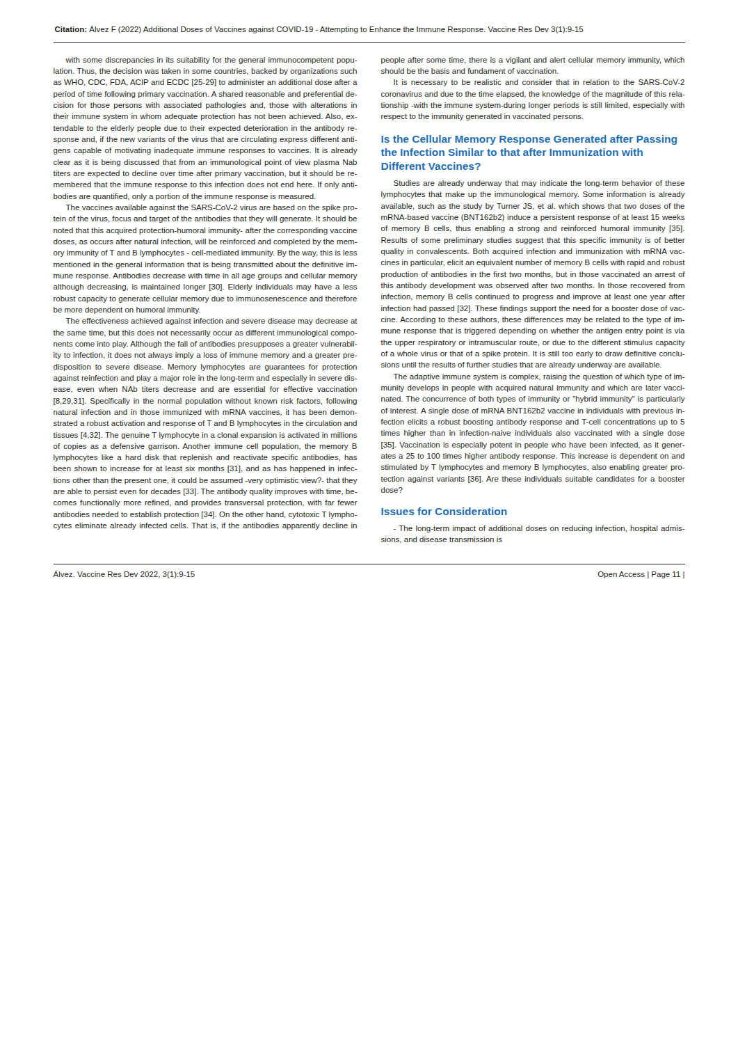Citation: Álvez F (2022) Additional Doses of Vaccines against COVID-19 - Attempting to Enhance the Immune Response. Vaccine Res Dev 3(1):9-15
with some discrepancies in its suitability for the general immunocompetent population. Thus, the decision was taken in some countries, backed by organizations such as WHO, CDC, FDA, ACIP and ECDC [25-29] to administer an additional dose after a period of time following primary vaccination. A shared reasonable and preferential decision for those persons with associated pathologies and, those with alterations in their immune system in whom adequate protection has not been achieved. Also, extendable to the elderly people due to their expected deterioration in the antibody response and, if the new variants of the virus that are circulating express different antigens capable of motivating inadequate immune responses to vaccines. It is already clear as it is being discussed that from an immunological point of view plasma Nab titers are expected to decline over time after primary vaccination, but it should be remembered that the immune response to this infection does not end here. If only antibodies are quantified, only a portion of the immune response is measured.
The vaccines available against the SARS-CoV-2 virus are based on the spike protein of the virus, focus and target of the antibodies that they will generate. It should be noted that this acquired protection-humoral immunity- after the corresponding vaccine doses, as occurs after natural infection, will be reinforced and completed by the memory immunity of T and B lymphocytes - cell-mediated immunity. By the way, this is less mentioned in the general information that is being transmitted about the definitive immune response. Antibodies decrease with time in all age groups and cellular memory although decreasing, is maintained longer [30]. Elderly individuals may have a less robust capacity to generate cellular memory due to immunosenescence and therefore be more dependent on humoral immunity.
The effectiveness achieved against infection and severe disease may decrease at the same time, but this does not necessarily occur as different immunological components come into play. Although the fall of antibodies presupposes a greater vulnerability to infection, it does not always imply a loss of immune memory and a greater predisposition to severe disease. Memory lymphocytes are guarantees for protection against reinfection and play a major role in the long-term and especially in severe disease, even when NAb titers decrease and are essential for effective vaccination [8,29,31]. Specifically in the normal population without known risk factors, following natural infection and in those immunized with mRNA vaccines, it has been demonstrated a robust activation and response of T and B lymphocytes in the circulation and tissues [4,32]. The genuine T lymphocyte in a clonal expansion is activated in millions of copies as a defensive garrison. Another immune cell population, the memory B lymphocytes like a hard disk that replenish and reactivate specific antibodies, has been shown to increase for at least six months [31], and as has happened in infections other than the present one, it could be assumed -very optimistic view?- that they are able to persist even for decades [33]. The antibody quality improves with time, becomes functionally more refined, and provides transversal protection, with far fewer antibodies needed to establish protection [34]. On the other hand, cytotoxic T lymphocytes eliminate already infected cells. That is, if the antibodies apparently decline in people after some time, there is a vigilant and alert cellular memory immunity, which should be the basis and fundament of vaccination.
It is necessary to be realistic and consider that in relation to the SARS-CoV-2 coronavirus and due to the time elapsed, the knowledge of the magnitude of this relationship -with the immune system-during longer periods is still limited, especially with respect to the immunity generated in vaccinated persons.
Is the Cellular Memory Response Generated after Passing the Infection Similar to that after Immunization with Different Vaccines?
Studies are already underway that may indicate the long-term behavior of these lymphocytes that make up the immunological memory. Some information is already available, such as the study by Turner JS, et al. which shows that two doses of the mRNA-based vaccine (BNT162b2) induce a persistent response of at least 15 weeks of memory B cells, thus enabling a strong and reinforced humoral immunity [35]. Results of some preliminary studies suggest that this specific immunity is of better quality in convalescents. Both acquired infection and immunization with mRNA vaccines in particular, elicit an equivalent number of memory B cells with rapid and robust production of antibodies in the first two months, but in those vaccinated an arrest of this antibody development was observed after two months. In those recovered from infection, memory B cells continued to progress and improve at least one year after infection had passed [32]. These findings support the need for a booster dose of vaccine. According to these authors, these differences may be related to the type of immune response that is triggered depending on whether the antigen entry point is via the upper respiratory or intramuscular route, or due to the different stimulus capacity of a whole virus or that of a spike protein. It is still too early to draw definitive conclusions until the results of further studies that are already underway are available.
The adaptive immune system is complex, raising the question of which type of immunity develops in people with acquired natural immunity and which are later vaccinated. The concurrence of both types of immunity or "hybrid immunity" is particularly of interest. A single dose of mRNA BNT162b2 vaccine in individuals with previous infection elicits a robust boosting antibody response and T-cell concentrations up to 5 times higher than in infection-naive individuals also vaccinated with a single dose [35]. Vaccination is especially potent in people who have been infected, as it generates a 25 to 100 times higher antibody response. This increase is dependent on and stimulated by T lymphocytes and memory B lymphocytes, also enabling greater protection against variants [36]. Are these individuals suitable candidates for a booster dose?
Issues for Consideration
- The long-term impact of additional doses on reducing infection, hospital admissions, and disease transmission is
Álvez. Vaccine Res Dev 2022, 3(1):9-15
Open Access | Page 11 |